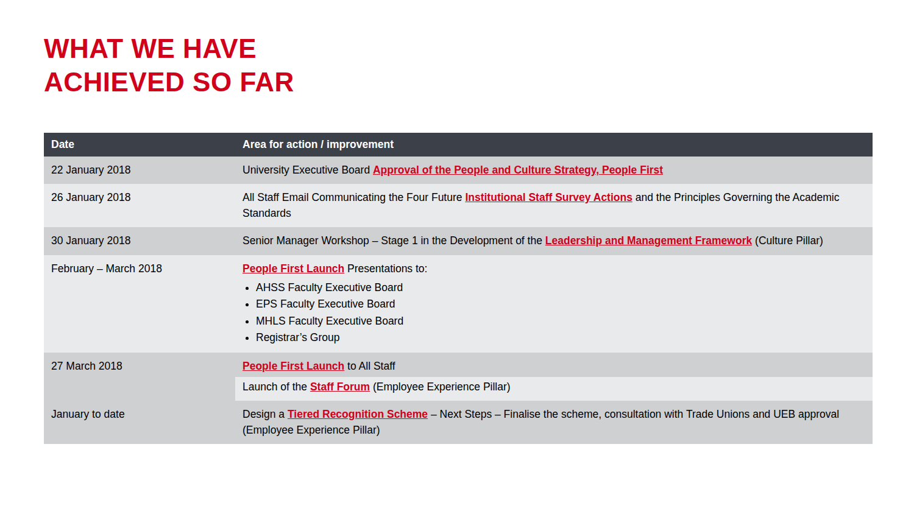WHAT WE HAVE
ACHIEVED SO FAR
| Date | Area for action / improvement |
| --- | --- |
| 22 January 2018 | University Executive Board Approval of the People and Culture Strategy, People First |
| 26 January 2018 | All Staff Email Communicating the Four Future Institutional Staff Survey Actions and the Principles Governing the Academic Standards |
| 30 January 2018 | Senior Manager Workshop – Stage 1 in the Development of the Leadership and Management Framework (Culture Pillar) |
| February – March 2018 | People First Launch Presentations to: AHSS Faculty Executive Board EPS Faculty Executive Board MHLS Faculty Executive Board Registrar’s Group |
| 27 March 2018 | People First Launch to All Staff |
| Launch of the Staff Forum (Employee Experience Pillar) |
| January to date | Design a Tiered Recognition Scheme – Next Steps – Finalise the scheme, consultation with Trade Unions and UEB approval (Employee Experience Pillar) |